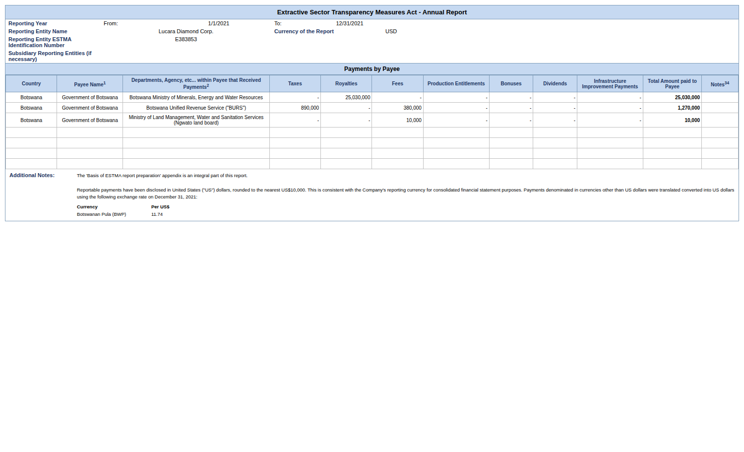Extractive Sector Transparency Measures Act - Annual Report
| Reporting Year | From: | 1/1/2021 | To: | 12/31/2021 | |
| Reporting Entity Name | Lucara Diamond Corp. | Currency of the Report | USD |
| Reporting Entity ESTMA Identification Number | E383853 | |
| Subsidiary Reporting Entities (if necessary) | |
Payments by Payee
| Country | Payee Name 1 | Departments, Agency, etc... within Payee that Received Payments 2 | Taxes | Royalties | Fees | Production Entitlements | Bonuses | Dividends | Infrastructure Improvement Payments | Total Amount paid to Payee | Notes 34 |
| --- | --- | --- | --- | --- | --- | --- | --- | --- | --- | --- | --- |
| Botswana | Government of Botswana | Botswana Ministry of Minerals, Energy and Water Resources | - | 25,030,000 | - | - | - | - | - | 25,030,000 | |
| Botswana | Government of Botswana | Botswana Unified Revenue Service ("BURS") | 890,000 | - | 380,000 | - | - | - | - | 1,270,000 | |
| Botswana | Government of Botswana | Ministry of Land Management, Water and Sanitation Services (Ngwato land board) | - | - | 10,000 | - | - | - | - | 10,000 | |
| Additional Notes: | The 'Basis of ESTMA report preparation' appendix is an integral part of this report. Reportable payments have been disclosed in United States ("US") dollars, rounded to the nearest US$10,000. This is consistent with the Company's reporting currency for consolidated financial statement purposes. Payments denominated in currencies other than US dollars were translated converted into US dollars using the following exchange rate on December 31, 2021: Currency Per US$ Botswanan Pula (BWP) 11.74 |